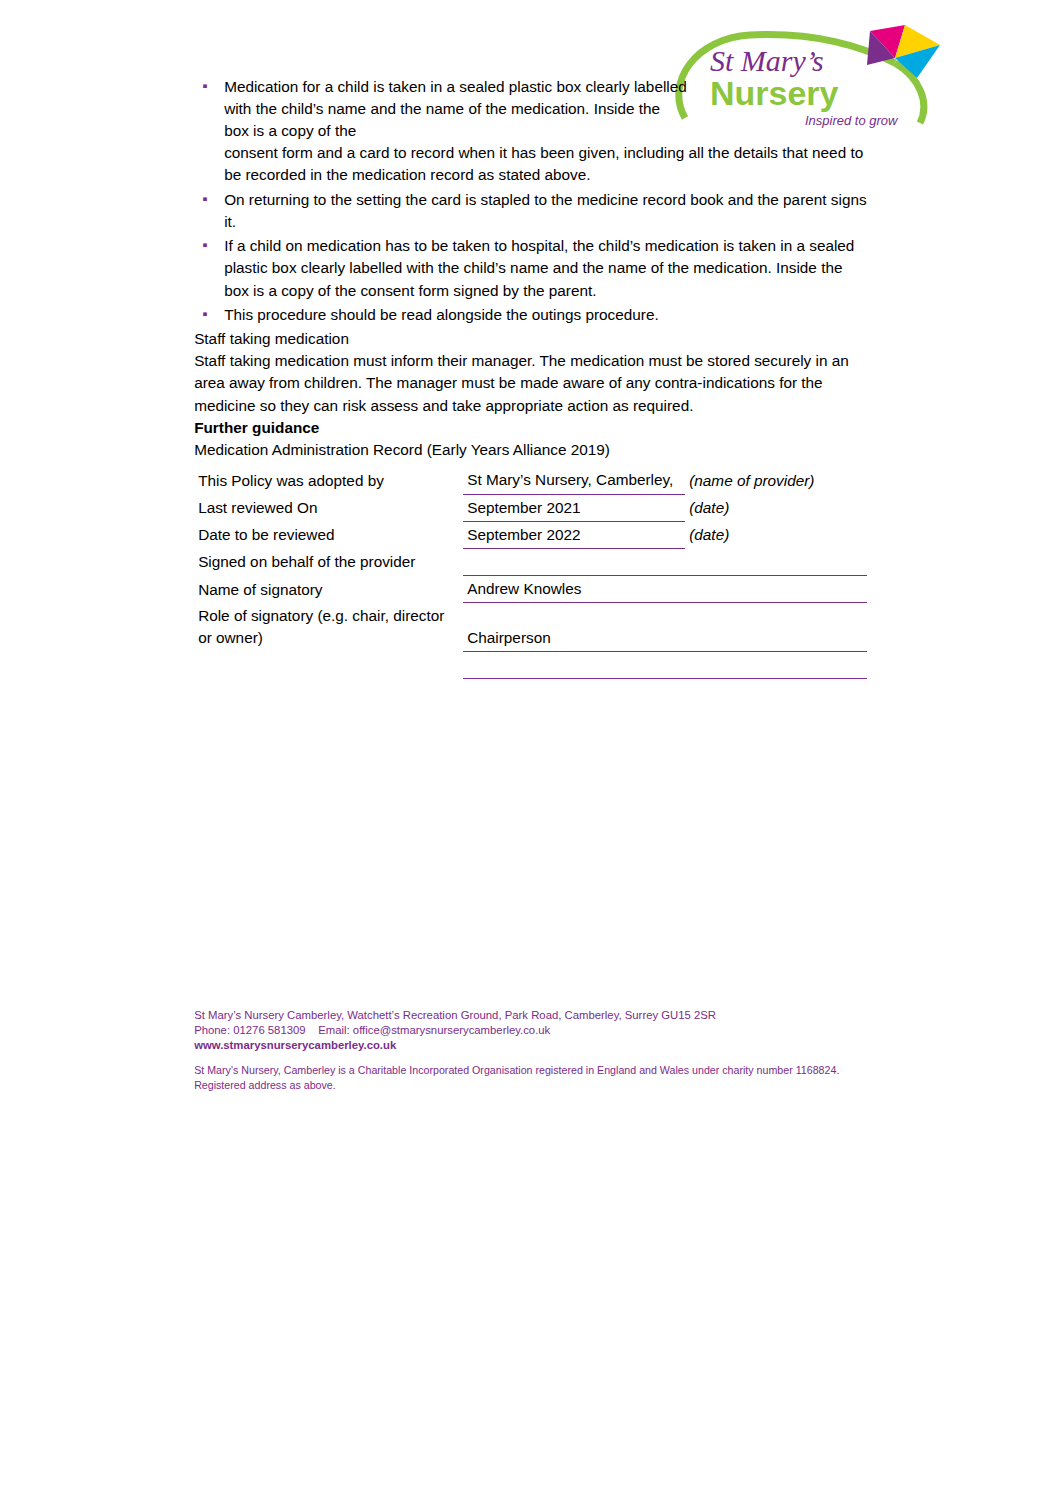St Mary’s Nursery Inspired to grow
Medication for a child is taken in a sealed plastic box clearly labelled with the child’s name and the name of the medication. Inside the box is a copy of the consent form and a card to record when it has been given, including all the details that need to be recorded in the medication record as stated above.
On returning to the setting the card is stapled to the medicine record book and the parent signs it.
If a child on medication has to be taken to hospital, the child’s medication is taken in a sealed plastic box clearly labelled with the child’s name and the name of the medication. Inside the box is a copy of the consent form signed by the parent.
This procedure should be read alongside the outings procedure.
Staff taking medication
Staff taking medication must inform their manager. The medication must be stored securely in an area away from children. The manager must be made aware of any contra-indications for the medicine so they can risk assess and take appropriate action as required.
Further guidance
Medication Administration Record (Early Years Alliance 2019)
| This Policy was adopted by | St Mary’s Nursery, Camberley, | (name of provider) |
| Last reviewed On | September 2021 | (date) |
| Date to be reviewed | September 2022 | (date) |
| Signed on behalf of the provider | |
| Name of signatory | Andrew Knowles |
| Role of signatory (e.g. chair, director or owner) | Chairperson |
St Mary’s Nursery Camberley, Watchett’s Recreation Ground, Park Road, Camberley, Surrey GU15 2SR
Phone: 01276 581309 Email: office@stmarysnurserycamberley.co.uk
www.stmarysnurserycamberley.co.uk
St Mary’s Nursery, Camberley is a Charitable Incorporated Organisation registered in England and Wales under charity number 1168824. Registered address as above.